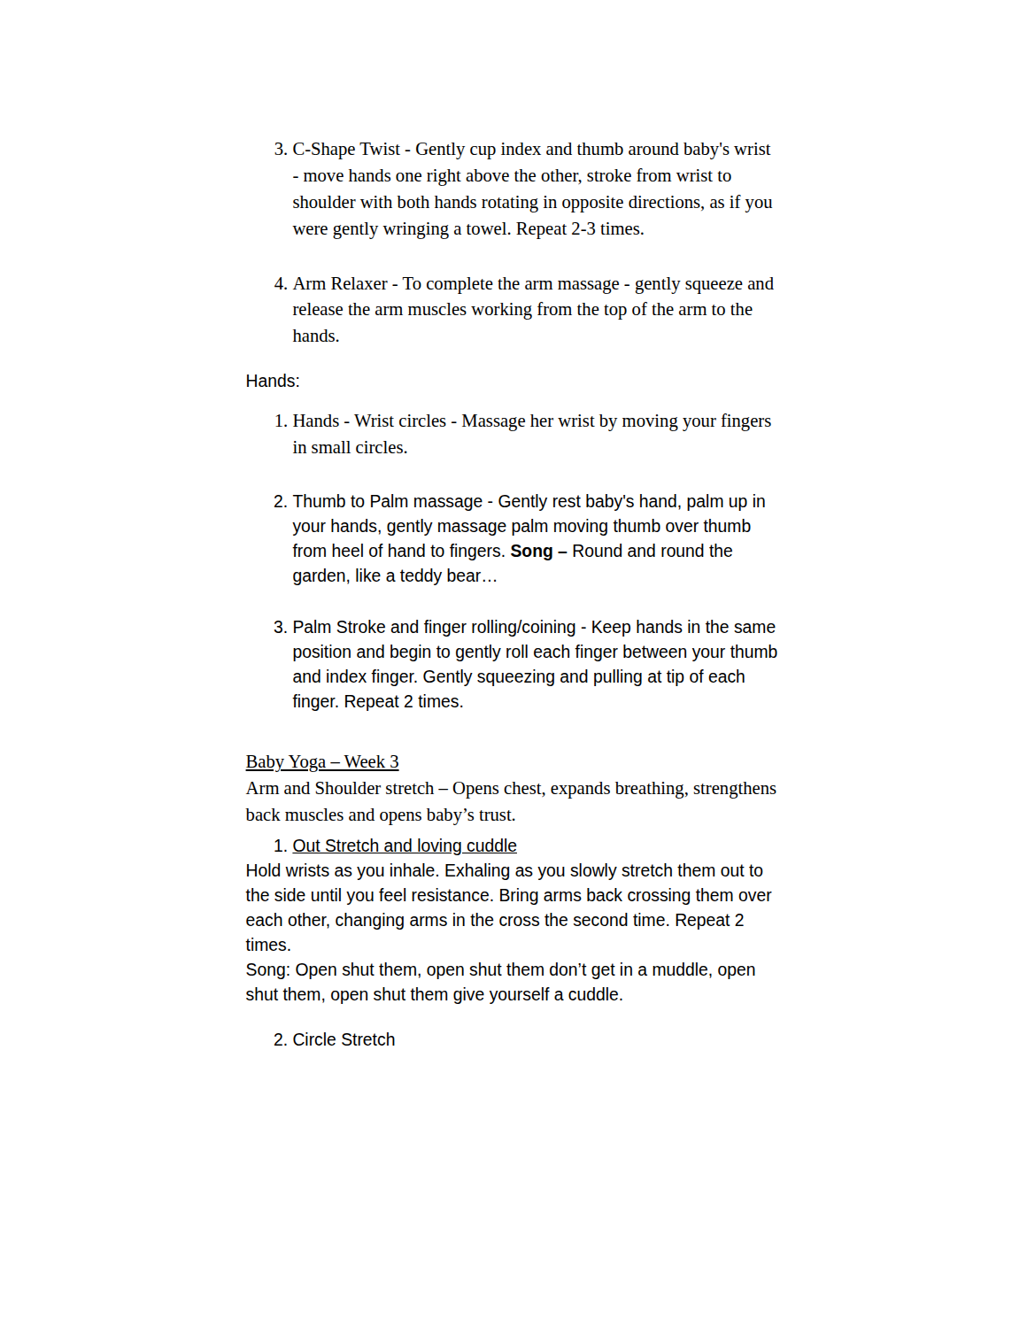C-Shape Twist - Gently cup index and thumb around baby's wrist - move hands one right above the other, stroke from wrist to shoulder with both hands rotating in opposite directions, as if you were gently wringing a towel. Repeat 2-3 times.
Arm Relaxer - To complete the arm massage - gently squeeze and release the arm muscles working from the top of the arm to the hands.
Hands:
Hands - Wrist circles - Massage her wrist by moving your fingers in small circles.
Thumb to Palm massage - Gently rest baby's hand, palm up in your hands, gently massage palm moving thumb over thumb from heel of hand to fingers. Song – Round and round the garden, like a teddy bear…
Palm Stroke and finger rolling/coining - Keep hands in the same position and begin to gently roll each finger between your thumb and index finger. Gently squeezing and pulling at tip of each finger. Repeat 2 times.
Baby Yoga – Week 3
Arm and Shoulder stretch – Opens chest, expands breathing, strengthens back muscles and opens baby’s trust.
Out Stretch and loving cuddle
Hold wrists as you inhale. Exhaling as you slowly stretch them out to the side until you feel resistance. Bring arms back crossing them over each other, changing arms in the cross the second time. Repeat 2 times.
Song: Open shut them, open shut them don’t get in a muddle, open shut them, open shut them give yourself a cuddle.
Circle Stretch